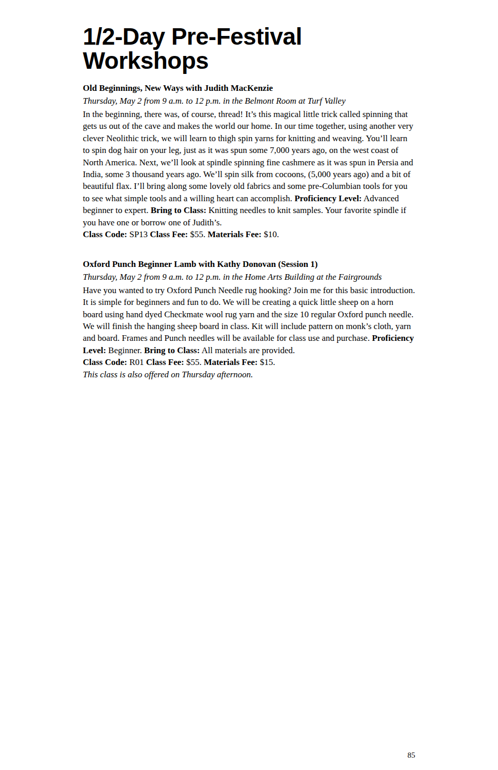1/2-Day Pre-Festival Workshops
Old Beginnings, New Ways with Judith MacKenzie
Thursday, May 2 from 9 a.m. to 12 p.m. in the Belmont Room at Turf Valley
In the beginning, there was, of course, thread! It’s this magical little trick called spinning that gets us out of the cave and makes the world our home. In our time together, using another very clever Neolithic trick, we will learn to thigh spin yarns for knitting and weaving. You’ll learn to spin dog hair on your leg, just as it was spun some 7,000 years ago, on the west coast of North America. Next, we’ll look at spindle spinning fine cashmere as it was spun in Persia and India, some 3 thousand years ago. We’ll spin silk from cocoons, (5,000 years ago) and a bit of beautiful flax. I’ll bring along some lovely old fabrics and some pre-Columbian tools for you to see what simple tools and a willing heart can accomplish. Proficiency Level: Advanced beginner to expert. Bring to Class: Knitting needles to knit samples. Your favorite spindle if you have one or borrow one of Judith’s.
Class Code: SP13 Class Fee: $55. Materials Fee: $10.
Oxford Punch Beginner Lamb with Kathy Donovan (Session 1)
Thursday, May 2 from 9 a.m. to 12 p.m. in the Home Arts Building at the Fairgrounds
Have you wanted to try Oxford Punch Needle rug hooking? Join me for this basic introduction. It is simple for beginners and fun to do. We will be creating a quick little sheep on a horn board using hand dyed Checkmate wool rug yarn and the size 10 regular Oxford punch needle. We will finish the hanging sheep board in class. Kit will include pattern on monk’s cloth, yarn and board. Frames and Punch needles will be available for class use and purchase. Proficiency Level: Beginner. Bring to Class: All materials are provided.
Class Code: R01 Class Fee: $55. Materials Fee: $15.
This class is also offered on Thursday afternoon.
85